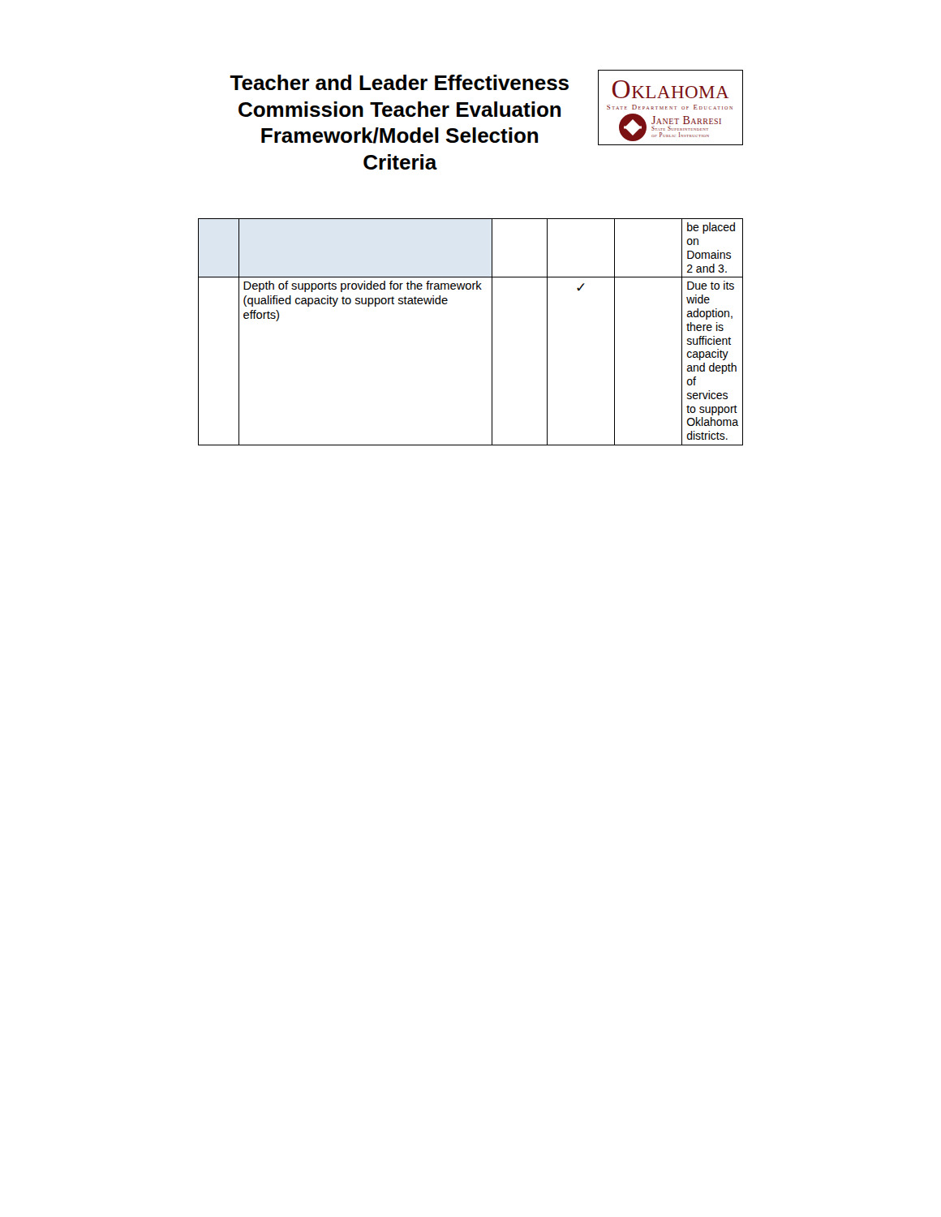Teacher and Leader Effectiveness Commission Teacher Evaluation Framework/Model Selection Criteria
Oklahoma State Department of Education
Janet Barresi State Superintendent of Public Instruction
| | | | | | be placed on Domains 2 and 3. |
| | Depth of supports provided for the framework (qualified capacity to support statewide efforts) | | ✓ | | Due to its wide adoption, there is sufficient capacity and depth of services to support Oklahoma districts. |